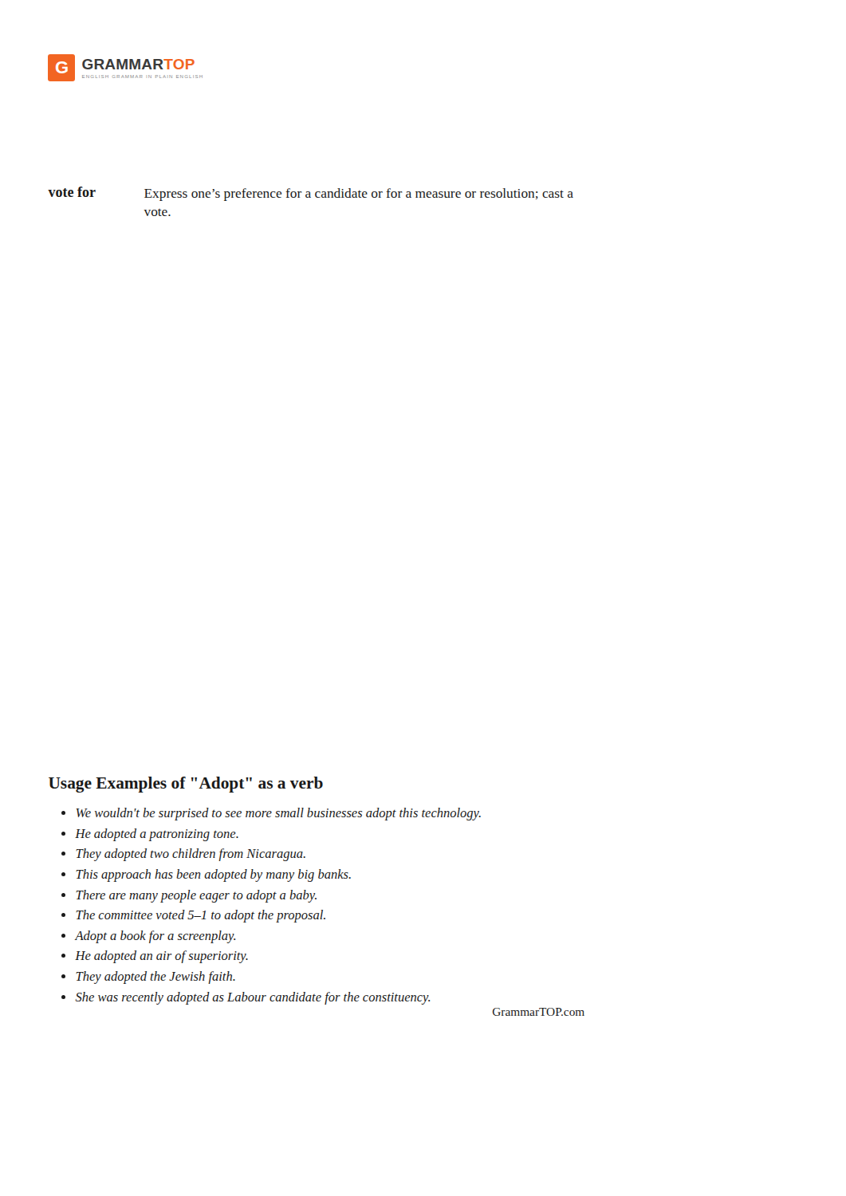G
GRAMMARTOP
English grammar in plain English
| vote for | Express one’s preference for a candidate or for a measure or resolution; cast a vote. |
Usage Examples of "Adopt" as a verb
We wouldn't be surprised to see more small businesses adopt this technology.
He adopted a patronizing tone.
They adopted two children from Nicaragua.
This approach has been adopted by many big banks.
There are many people eager to adopt a baby.
The committee voted 5–1 to adopt the proposal.
Adopt a book for a screenplay.
He adopted an air of superiority.
They adopted the Jewish faith.
She was recently adopted as Labour candidate for the constituency.
GrammarTOP.com